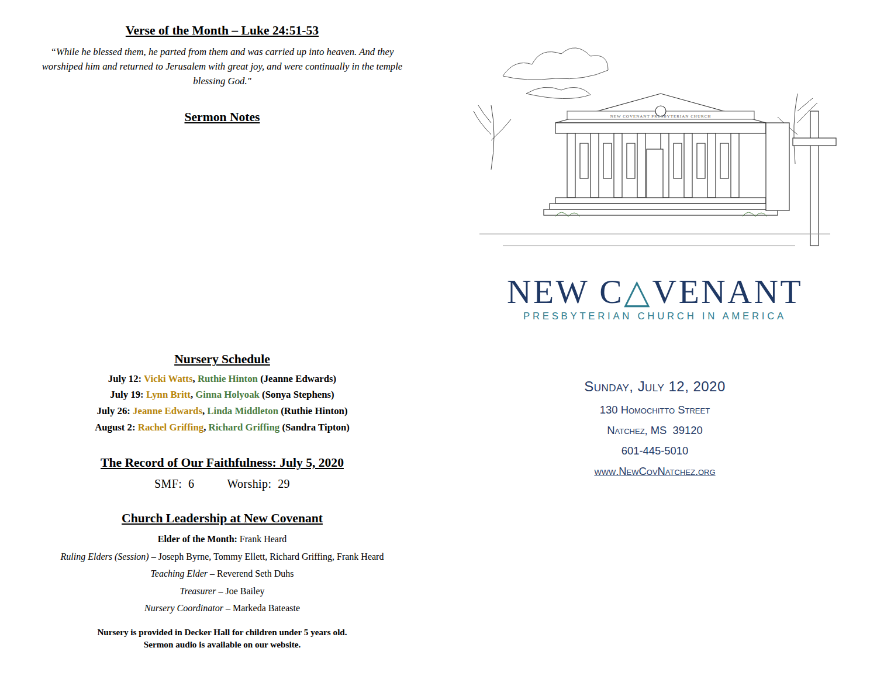Verse of the Month – Luke 24:51-53
“While he blessed them, he parted from them and was carried up into heaven. And they worshiped him and returned to Jerusalem with great joy, and were continually in the temple blessing God."
Sermon Notes
Nursery Schedule
July 12: Vicki Watts, Ruthie Hinton (Jeanne Edwards)
July 19: Lynn Britt, Ginna Holyoak (Sonya Stephens)
July 26: Jeanne Edwards, Linda Middleton (Ruthie Hinton)
August 2: Rachel Griffing, Richard Griffing (Sandra Tipton)
The Record of Our Faithfulness: July 5, 2020
SMF: 6 Worship: 29
Church Leadership at New Covenant
Elder of the Month: Frank Heard
Ruling Elders (Session) – Joseph Byrne, Tommy Ellett, Richard Griffing, Frank Heard
Teaching Elder – Reverend Seth Duhs
Treasurer – Joe Bailey
Nursery Coordinator – Markeda Bateaste
Nursery is provided in Decker Hall for children under 5 years old.
Sermon audio is available on our website.
NEW COVENANT PRESBYTERIAN CHURCH
NEW C△VENANT
PRESBYTERIAN CHURCH IN AMERICA
Sunday, July 12, 2020
130 Homochitto Street
Natchez, MS 39120
601-445-5010
www.NewCovNatchez.org